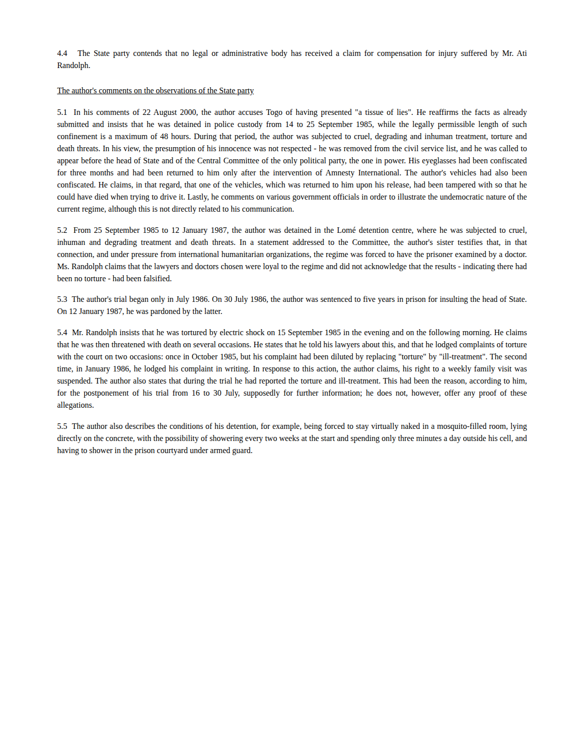4.4 The State party contends that no legal or administrative body has received a claim for compensation for injury suffered by Mr. Ati Randolph.
The author's comments on the observations of the State party
5.1 In his comments of 22 August 2000, the author accuses Togo of having presented "a tissue of lies". He reaffirms the facts as already submitted and insists that he was detained in police custody from 14 to 25 September 1985, while the legally permissible length of such confinement is a maximum of 48 hours. During that period, the author was subjected to cruel, degrading and inhuman treatment, torture and death threats. In his view, the presumption of his innocence was not respected - he was removed from the civil service list, and he was called to appear before the head of State and of the Central Committee of the only political party, the one in power. His eyeglasses had been confiscated for three months and had been returned to him only after the intervention of Amnesty International. The author's vehicles had also been confiscated. He claims, in that regard, that one of the vehicles, which was returned to him upon his release, had been tampered with so that he could have died when trying to drive it. Lastly, he comments on various government officials in order to illustrate the undemocratic nature of the current regime, although this is not directly related to his communication.
5.2 From 25 September 1985 to 12 January 1987, the author was detained in the Lomé detention centre, where he was subjected to cruel, inhuman and degrading treatment and death threats. In a statement addressed to the Committee, the author's sister testifies that, in that connection, and under pressure from international humanitarian organizations, the regime was forced to have the prisoner examined by a doctor. Ms. Randolph claims that the lawyers and doctors chosen were loyal to the regime and did not acknowledge that the results - indicating there had been no torture - had been falsified.
5.3 The author's trial began only in July 1986. On 30 July 1986, the author was sentenced to five years in prison for insulting the head of State. On 12 January 1987, he was pardoned by the latter.
5.4 Mr. Randolph insists that he was tortured by electric shock on 15 September 1985 in the evening and on the following morning. He claims that he was then threatened with death on several occasions. He states that he told his lawyers about this, and that he lodged complaints of torture with the court on two occasions: once in October 1985, but his complaint had been diluted by replacing "torture" by "ill-treatment". The second time, in January 1986, he lodged his complaint in writing. In response to this action, the author claims, his right to a weekly family visit was suspended. The author also states that during the trial he had reported the torture and ill-treatment. This had been the reason, according to him, for the postponement of his trial from 16 to 30 July, supposedly for further information; he does not, however, offer any proof of these allegations.
5.5 The author also describes the conditions of his detention, for example, being forced to stay virtually naked in a mosquito-filled room, lying directly on the concrete, with the possibility of showering every two weeks at the start and spending only three minutes a day outside his cell, and having to shower in the prison courtyard under armed guard.